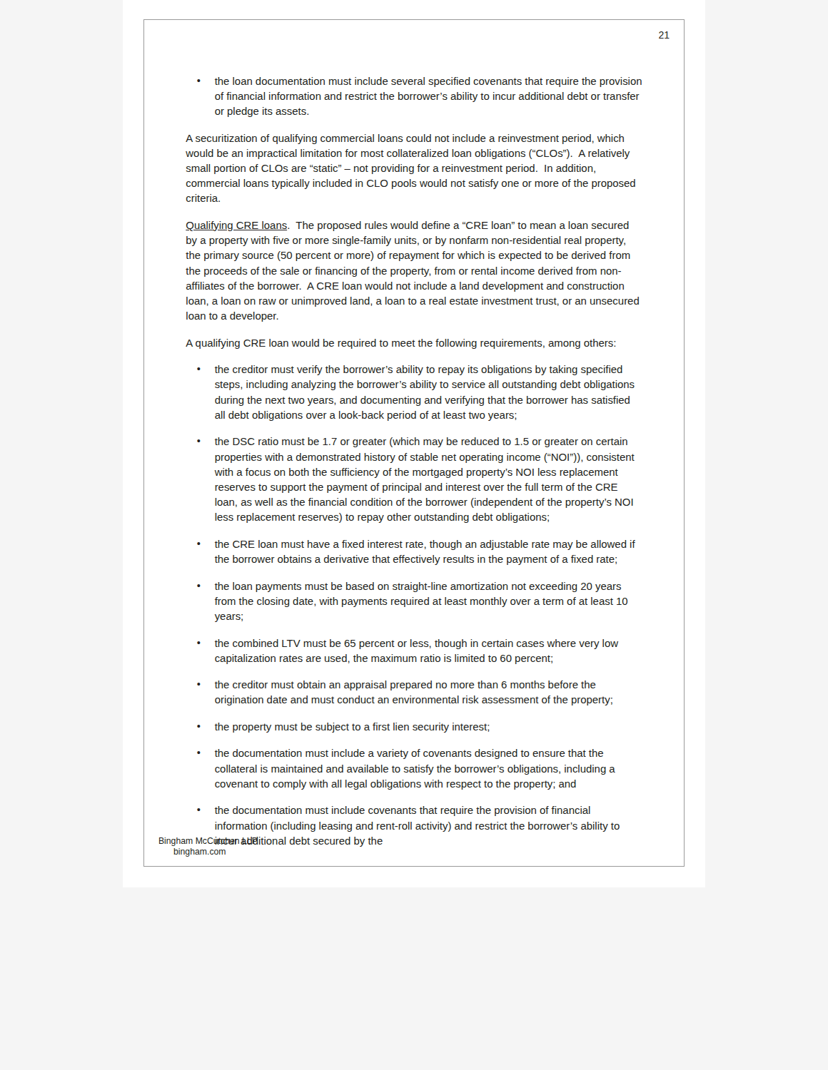21
the loan documentation must include several specified covenants that require the provision of financial information and restrict the borrower’s ability to incur additional debt or transfer or pledge its assets.
A securitization of qualifying commercial loans could not include a reinvestment period, which would be an impractical limitation for most collateralized loan obligations (“CLOs”). A relatively small portion of CLOs are “static” – not providing for a reinvestment period. In addition, commercial loans typically included in CLO pools would not satisfy one or more of the proposed criteria.
Qualifying CRE loans. The proposed rules would define a “CRE loan” to mean a loan secured by a property with five or more single-family units, or by nonfarm non-residential real property, the primary source (50 percent or more) of repayment for which is expected to be derived from the proceeds of the sale or financing of the property, from or rental income derived from non-affiliates of the borrower. A CRE loan would not include a land development and construction loan, a loan on raw or unimproved land, a loan to a real estate investment trust, or an unsecured loan to a developer.
A qualifying CRE loan would be required to meet the following requirements, among others:
the creditor must verify the borrower’s ability to repay its obligations by taking specified steps, including analyzing the borrower’s ability to service all outstanding debt obligations during the next two years, and documenting and verifying that the borrower has satisfied all debt obligations over a look-back period of at least two years;
the DSC ratio must be 1.7 or greater (which may be reduced to 1.5 or greater on certain properties with a demonstrated history of stable net operating income (“NOI”)), consistent with a focus on both the sufficiency of the mortgaged property’s NOI less replacement reserves to support the payment of principal and interest over the full term of the CRE loan, as well as the financial condition of the borrower (independent of the property’s NOI less replacement reserves) to repay other outstanding debt obligations;
the CRE loan must have a fixed interest rate, though an adjustable rate may be allowed if the borrower obtains a derivative that effectively results in the payment of a fixed rate;
the loan payments must be based on straight-line amortization not exceeding 20 years from the closing date, with payments required at least monthly over a term of at least 10 years;
the combined LTV must be 65 percent or less, though in certain cases where very low capitalization rates are used, the maximum ratio is limited to 60 percent;
the creditor must obtain an appraisal prepared no more than 6 months before the origination date and must conduct an environmental risk assessment of the property;
the property must be subject to a first lien security interest;
the documentation must include a variety of covenants designed to ensure that the collateral is maintained and available to satisfy the borrower’s obligations, including a covenant to comply with all legal obligations with respect to the property; and
the documentation must include covenants that require the provision of financial information (including leasing and rent-roll activity) and restrict the borrower’s ability to incur additional debt secured by the
Bingham McCutchen LLP bingham.com